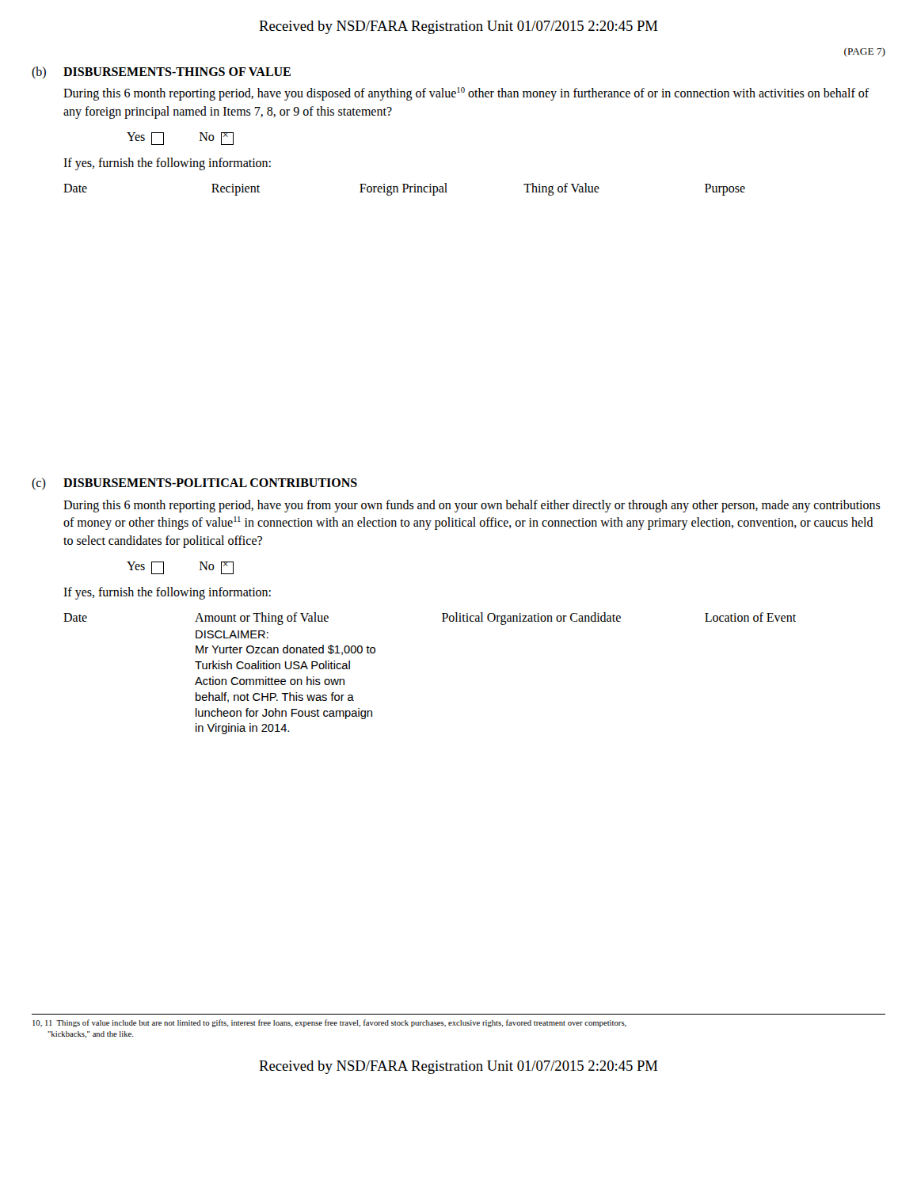Received by NSD/FARA Registration Unit 01/07/2015 2:20:45 PM
(PAGE 7)
(b)
DISBURSEMENTS-THINGS OF VALUE
During this 6 month reporting period, have you disposed of anything of value10 other than money in furtherance of or in connection with activities on behalf of any foreign principal named in Items 7, 8, or 9 of this statement?
Yes No
If yes, furnish the following information:
| Date | Recipient | Foreign Principal | Thing of Value | Purpose |
| --- | --- | --- | --- | --- |
(c)
DISBURSEMENTS-POLITICAL CONTRIBUTIONS
During this 6 month reporting period, have you from your own funds and on your own behalf either directly or through any other person, made any contributions of money or other things of value11 in connection with an election to any political office, or in connection with any primary election, convention, or caucus held to select candidates for political office?
Yes No
If yes, furnish the following information:
| Date | Amount or Thing of Value | Political Organization or Candidate | Location of Event |
| --- | --- | --- | --- |
| | DISCLAIMER: Mr Yurter Ozcan donated $1,000 to Turkish Coalition USA Political Action Committee on his own behalf, not CHP. This was for a luncheon for John Foust campaign in Virginia in 2014. | | |
10, 11 Things of value include but are not limited to gifts, interest free loans, expense free travel, favored stock purchases, exclusive rights, favored treatment over competitors,
"kickbacks," and the like.
Received by NSD/FARA Registration Unit 01/07/2015 2:20:45 PM